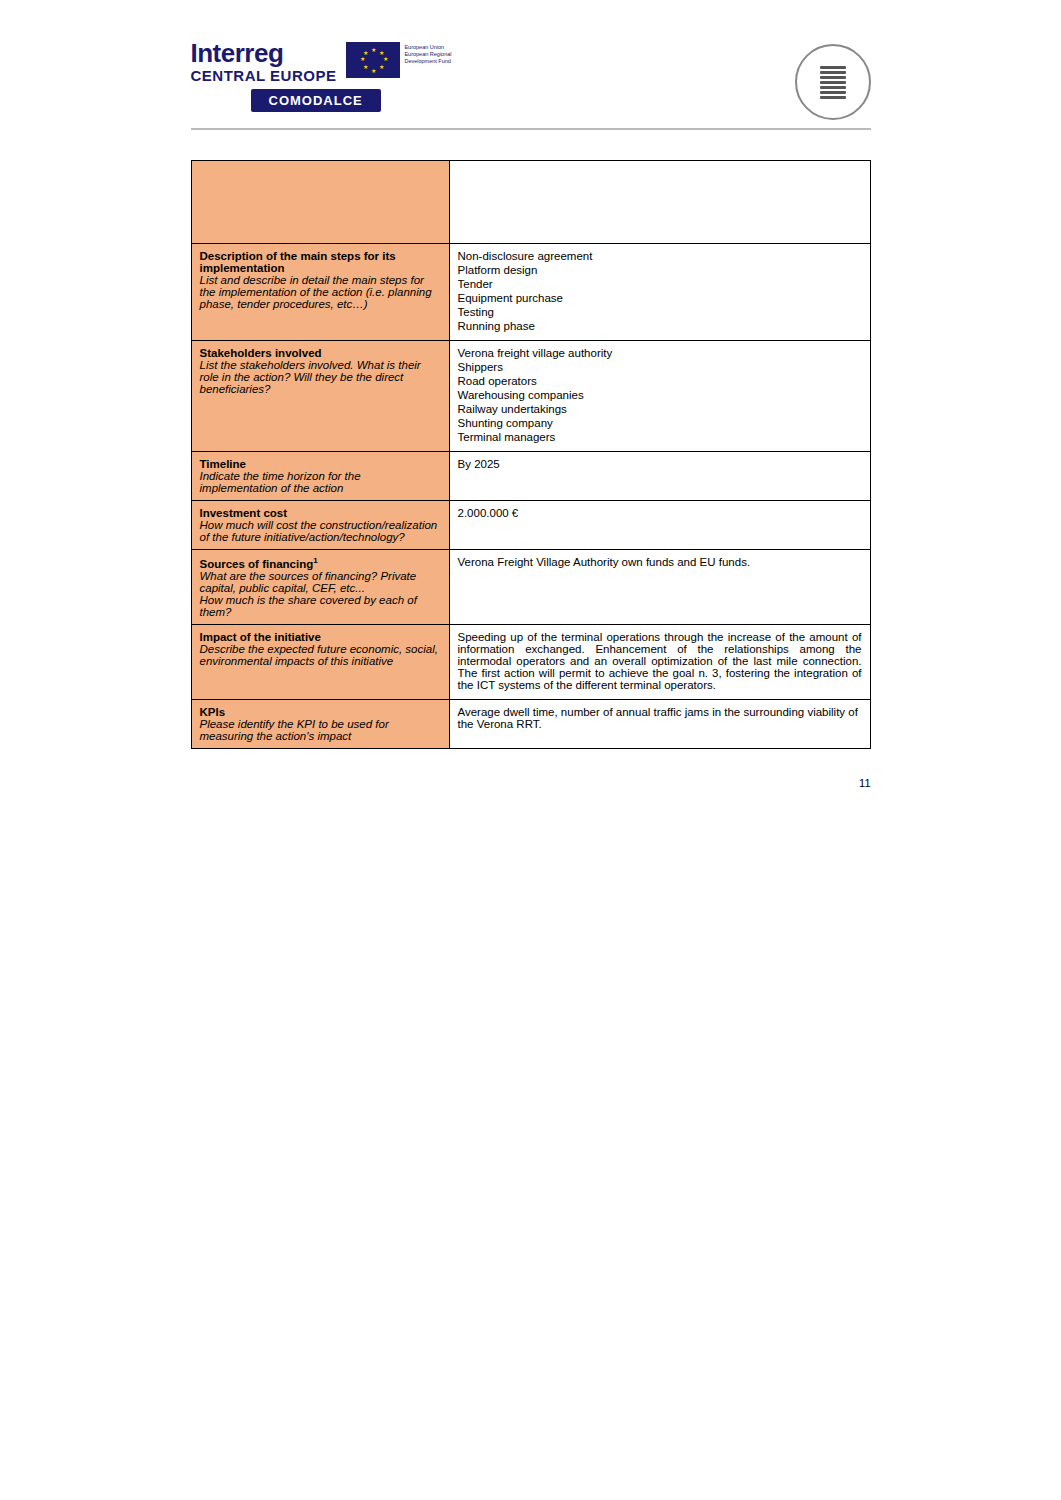Interreg
CENTRAL EUROPE
★ ★ ★ ★ ★ ★ ★ ★
European Union
European Regional
Development Fund
COMODALCE
| Description of the main steps for its implementation List and describe in detail the main steps for the implementation of the action (i.e. planning phase, tender procedures, etc…) | Non-disclosure agreement Platform design Tender Equipment purchase Testing Running phase |
| Stakeholders involved List the stakeholders involved. What is their role in the action? Will they be the direct beneficiaries? | Verona freight village authority Shippers Road operators Warehousing companies Railway undertakings Shunting company Terminal managers |
| Timeline Indicate the time horizon for the implementation of the action | By 2025 |
| Investment cost How much will cost the construction/realization of the future initiative/action/technology? | 2.000.000 € |
| Sources of financing 1 What are the sources of financing? Private capital, public capital, CEF, etc... How much is the share covered by each of them? | Verona Freight Village Authority own funds and EU funds. |
| Impact of the initiative Describe the expected future economic, social, environmental impacts of this initiative | Speeding up of the terminal operations through the increase of the amount of information exchanged. Enhancement of the relationships among the intermodal operators and an overall optimization of the last mile connection. The first action will permit to achieve the goal n. 3, fostering the integration of the ICT systems of the different terminal operators. |
| KPIs Please identify the KPI to be used for measuring the action's impact | Average dwell time, number of annual traffic jams in the surrounding viability of the Verona RRT. |
11